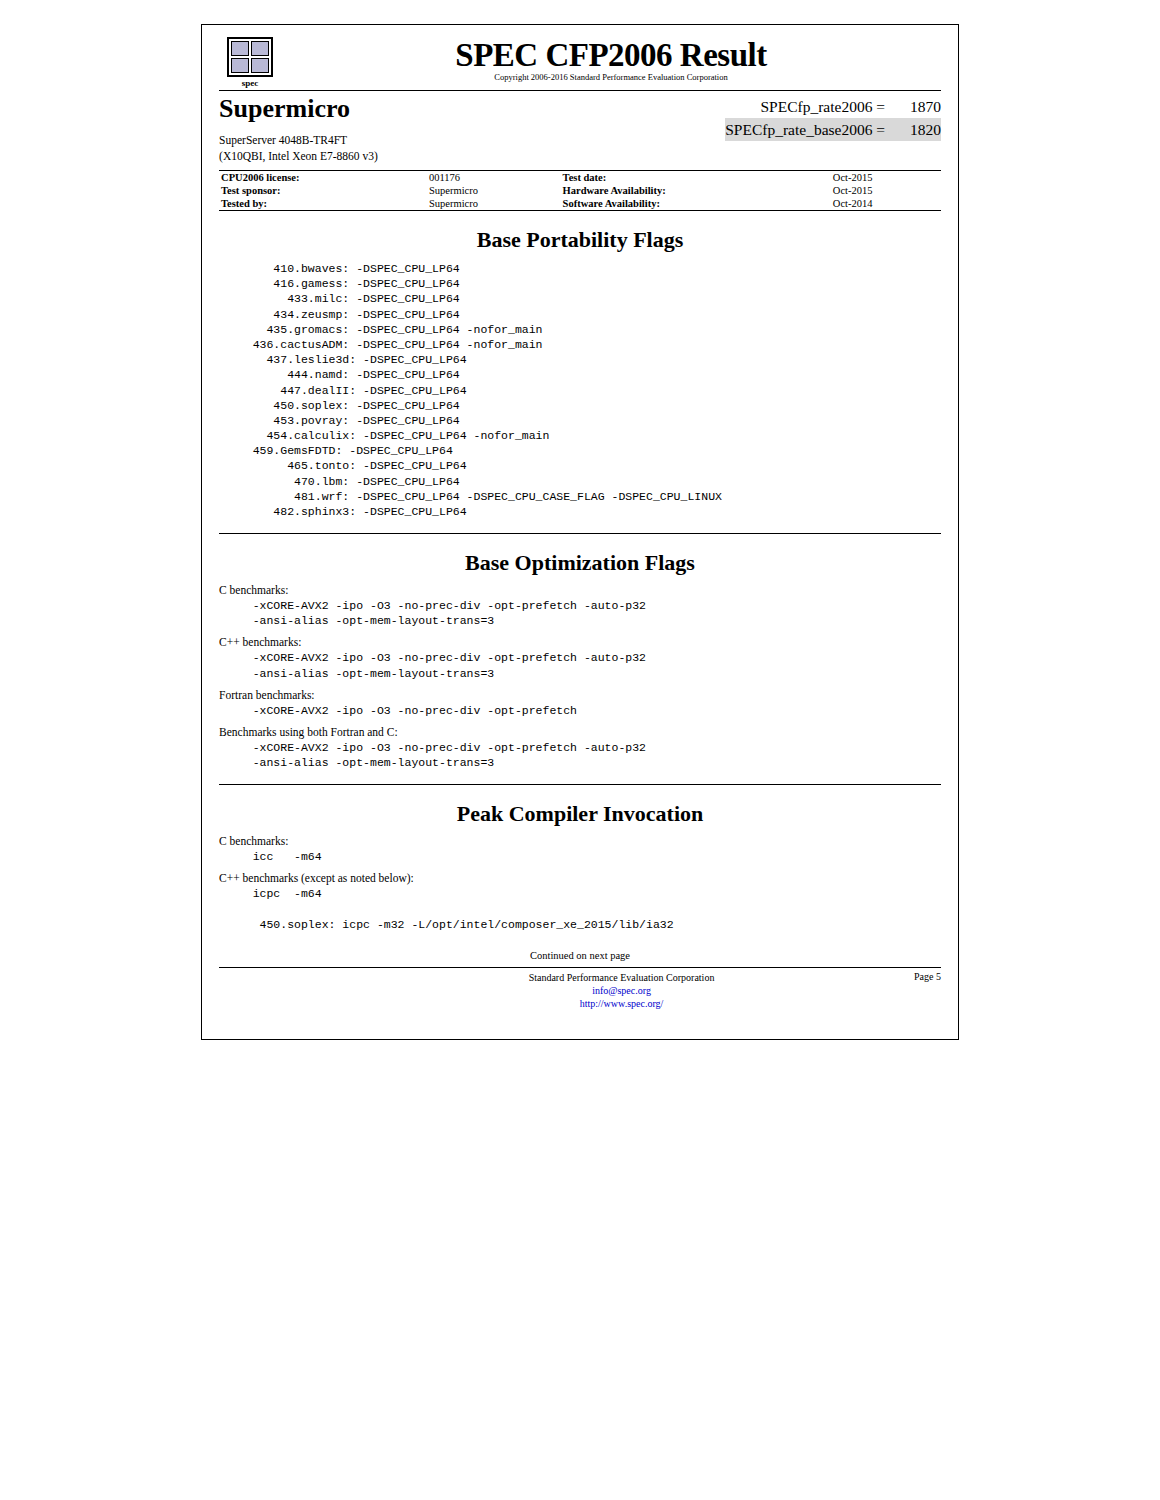spec
SPEC CFP2006 Result
Copyright 2006-2016 Standard Performance Evaluation Corporation
Supermicro
SuperServer 4048B-TR4FT
(X10QBI, Intel Xeon E7-8860 v3)
SPECfp_rate2006 = 1870
SPECfp_rate_base2006 = 1820
| CPU2006 license: | 001176 | Test date: | Oct-2015 |
| Test sponsor: | Supermicro | Hardware Availability: | Oct-2015 |
| Tested by: | Supermicro | Software Availability: | Oct-2014 |
Base Portability Flags
410.bwaves: -DSPEC_CPU_LP64 416.gamess: -DSPEC_CPU_LP64 433.milc: -DSPEC_CPU_LP64 434.zeusmp: -DSPEC_CPU_LP64 435.gromacs: -DSPEC_CPU_LP64 -nofor_main 436.cactusADM: -DSPEC_CPU_LP64 -nofor_main 437.leslie3d: -DSPEC_CPU_LP64 444.namd: -DSPEC_CPU_LP64 447.dealII: -DSPEC_CPU_LP64 450.soplex: -DSPEC_CPU_LP64 453.povray: -DSPEC_CPU_LP64 454.calculix: -DSPEC_CPU_LP64 -nofor_main 459.GemsFDTD: -DSPEC_CPU_LP64 465.tonto: -DSPEC_CPU_LP64 470.lbm: -DSPEC_CPU_LP64 481.wrf: -DSPEC_CPU_LP64 -DSPEC_CPU_CASE_FLAG -DSPEC_CPU_LINUX 482.sphinx3: -DSPEC_CPU_LP64
Base Optimization Flags
C benchmarks:
-xCORE-AVX2 -ipo -O3 -no-prec-div -opt-prefetch -auto-p32 -ansi-alias -opt-mem-layout-trans=3
C++ benchmarks:
-xCORE-AVX2 -ipo -O3 -no-prec-div -opt-prefetch -auto-p32 -ansi-alias -opt-mem-layout-trans=3
Fortran benchmarks:
-xCORE-AVX2 -ipo -O3 -no-prec-div -opt-prefetch
Benchmarks using both Fortran and C:
-xCORE-AVX2 -ipo -O3 -no-prec-div -opt-prefetch -auto-p32 -ansi-alias -opt-mem-layout-trans=3
Peak Compiler Invocation
C benchmarks:
icc -m64
C++ benchmarks (except as noted below):
icpc -m64 450.soplex: icpc -m32 -L/opt/intel/composer_xe_2015/lib/ia32
Continued on next page
Standard Performance Evaluation Corporation
info@spec.org
http://www.spec.org/
Page 5